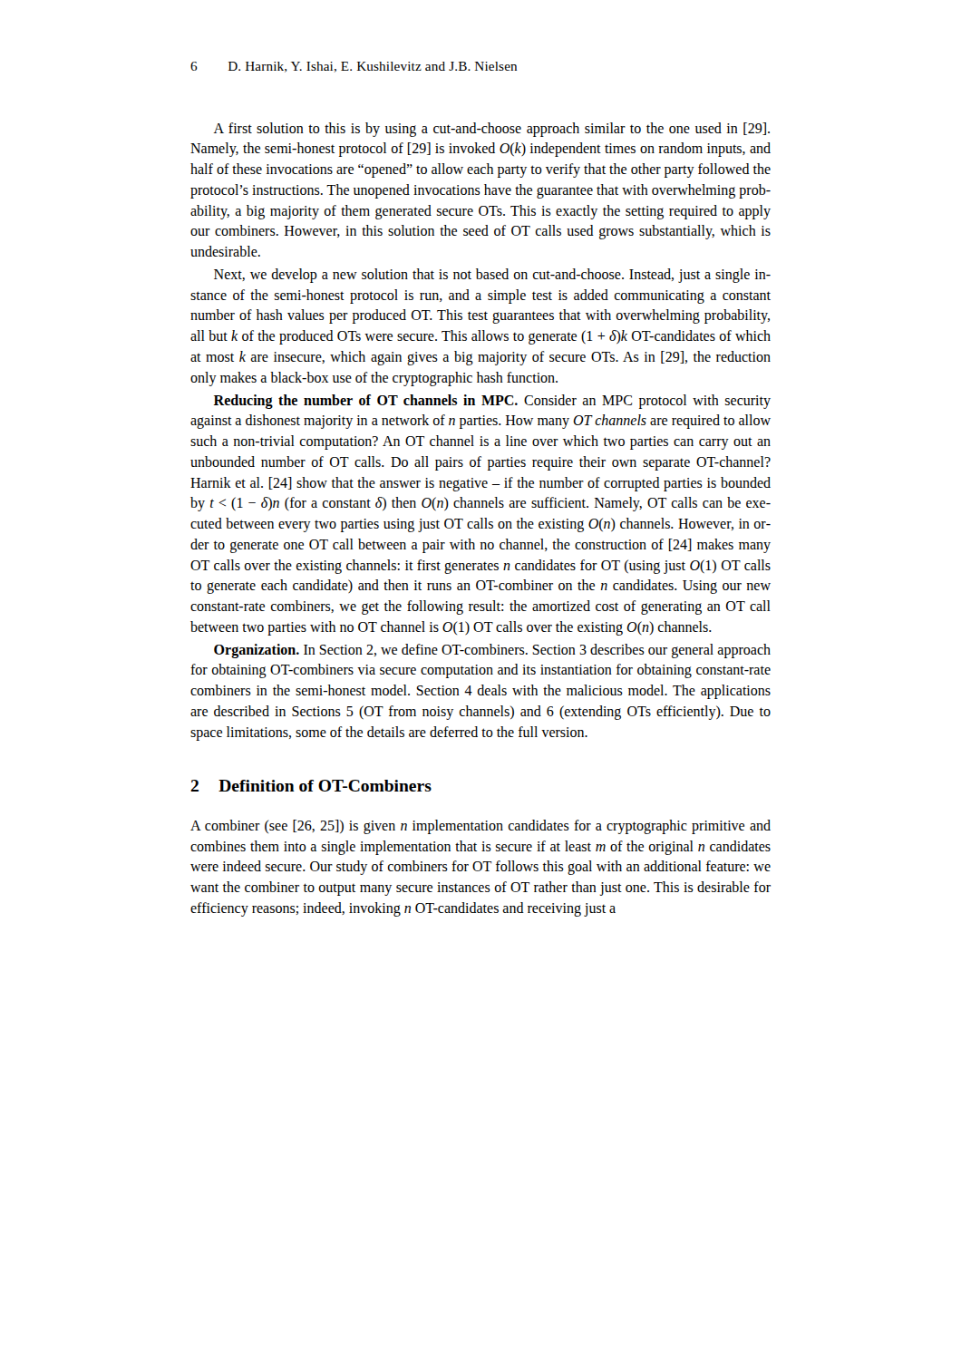6 D. Harnik, Y. Ishai, E. Kushilevitz and J.B. Nielsen
A first solution to this is by using a cut-and-choose approach similar to the one used in [29]. Namely, the semi-honest protocol of [29] is invoked O(k) independent times on random inputs, and half of these invocations are “opened” to allow each party to verify that the other party followed the protocol’s instructions. The unopened invocations have the guarantee that with overwhelming probability, a big majority of them generated secure OTs. This is exactly the setting required to apply our combiners. However, in this solution the seed of OT calls used grows substantially, which is undesirable.
Next, we develop a new solution that is not based on cut-and-choose. Instead, just a single instance of the semi-honest protocol is run, and a simple test is added communicating a constant number of hash values per produced OT. This test guarantees that with overwhelming probability, all but k of the produced OTs were secure. This allows to generate (1 + δ)k OT-candidates of which at most k are insecure, which again gives a big majority of secure OTs. As in [29], the reduction only makes a black-box use of the cryptographic hash function.
Reducing the number of OT channels in MPC. Consider an MPC protocol with security against a dishonest majority in a network of n parties. How many OT channels are required to allow such a non-trivial computation? An OT channel is a line over which two parties can carry out an unbounded number of OT calls. Do all pairs of parties require their own separate OT-channel? Harnik et al. [24] show that the answer is negative – if the number of corrupted parties is bounded by t < (1 − δ)n (for a constant δ) then O(n) channels are sufficient. Namely, OT calls can be executed between every two parties using just OT calls on the existing O(n) channels. However, in order to generate one OT call between a pair with no channel, the construction of [24] makes many OT calls over the existing channels: it first generates n candidates for OT (using just O(1) OT calls to generate each candidate) and then it runs an OT-combiner on the n candidates. Using our new constant-rate combiners, we get the following result: the amortized cost of generating an OT call between two parties with no OT channel is O(1) OT calls over the existing O(n) channels.
Organization. In Section 2, we define OT-combiners. Section 3 describes our general approach for obtaining OT-combiners via secure computation and its instantiation for obtaining constant-rate combiners in the semi-honest model. Section 4 deals with the malicious model. The applications are described in Sections 5 (OT from noisy channels) and 6 (extending OTs efficiently). Due to space limitations, some of the details are deferred to the full version.
2 Definition of OT-Combiners
A combiner (see [26, 25]) is given n implementation candidates for a cryptographic primitive and combines them into a single implementation that is secure if at least m of the original n candidates were indeed secure. Our study of combiners for OT follows this goal with an additional feature: we want the combiner to output many secure instances of OT rather than just one. This is desirable for efficiency reasons; indeed, invoking n OT-candidates and receiving just a